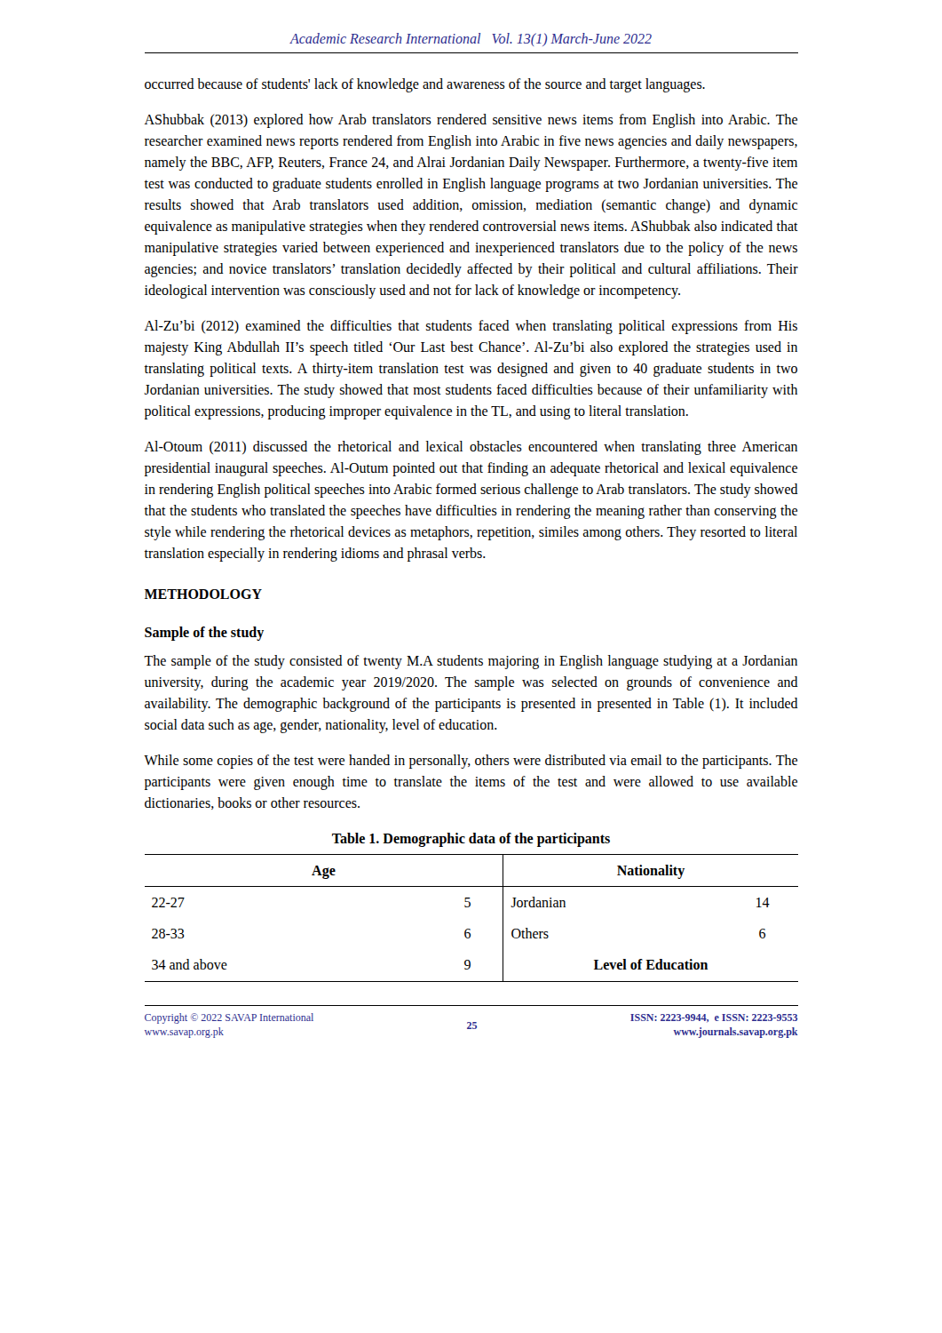Academic Research International Vol. 13(1) March-June 2022
occurred because of students' lack of knowledge and awareness of the source and target languages.
AShubbak (2013) explored how Arab translators rendered sensitive news items from English into Arabic. The researcher examined news reports rendered from English into Arabic in five news agencies and daily newspapers, namely the BBC, AFP, Reuters, France 24, and Alrai Jordanian Daily Newspaper. Furthermore, a twenty-five item test was conducted to graduate students enrolled in English language programs at two Jordanian universities. The results showed that Arab translators used addition, omission, mediation (semantic change) and dynamic equivalence as manipulative strategies when they rendered controversial news items. AShubbak also indicated that manipulative strategies varied between experienced and inexperienced translators due to the policy of the news agencies; and novice translators’ translation decidedly affected by their political and cultural affiliations. Their ideological intervention was consciously used and not for lack of knowledge or incompetency.
Al-Zu’bi (2012) examined the difficulties that students faced when translating political expressions from His majesty King Abdullah II’s speech titled ‘Our Last best Chance’. Al-Zu’bi also explored the strategies used in translating political texts. A thirty-item translation test was designed and given to 40 graduate students in two Jordanian universities. The study showed that most students faced difficulties because of their unfamiliarity with political expressions, producing improper equivalence in the TL, and using to literal translation.
Al-Otoum (2011) discussed the rhetorical and lexical obstacles encountered when translating three American presidential inaugural speeches. Al-Outum pointed out that finding an adequate rhetorical and lexical equivalence in rendering English political speeches into Arabic formed serious challenge to Arab translators. The study showed that the students who translated the speeches have difficulties in rendering the meaning rather than conserving the style while rendering the rhetorical devices as metaphors, repetition, similes among others. They resorted to literal translation especially in rendering idioms and phrasal verbs.
METHODOLOGY
Sample of the study
The sample of the study consisted of twenty M.A students majoring in English language studying at a Jordanian university, during the academic year 2019/2020. The sample was selected on grounds of convenience and availability. The demographic background of the participants is presented in presented in Table (1). It included social data such as age, gender, nationality, level of education.
While some copies of the test were handed in personally, others were distributed via email to the participants. The participants were given enough time to translate the items of the test and were allowed to use available dictionaries, books or other resources.
Table 1. Demographic data of the participants
| Age | Nationality |
| --- | --- |
| 22-27 | 5 | Jordanian | 14 |
| 28-33 | 6 | Others | 6 |
| 34 and above | 9 | Level of Education |
Copyright © 2022 SAVAP International
www.savap.org.pk
25
ISSN: 2223-9944, e ISSN: 2223-9553
www.journals.savap.org.pk